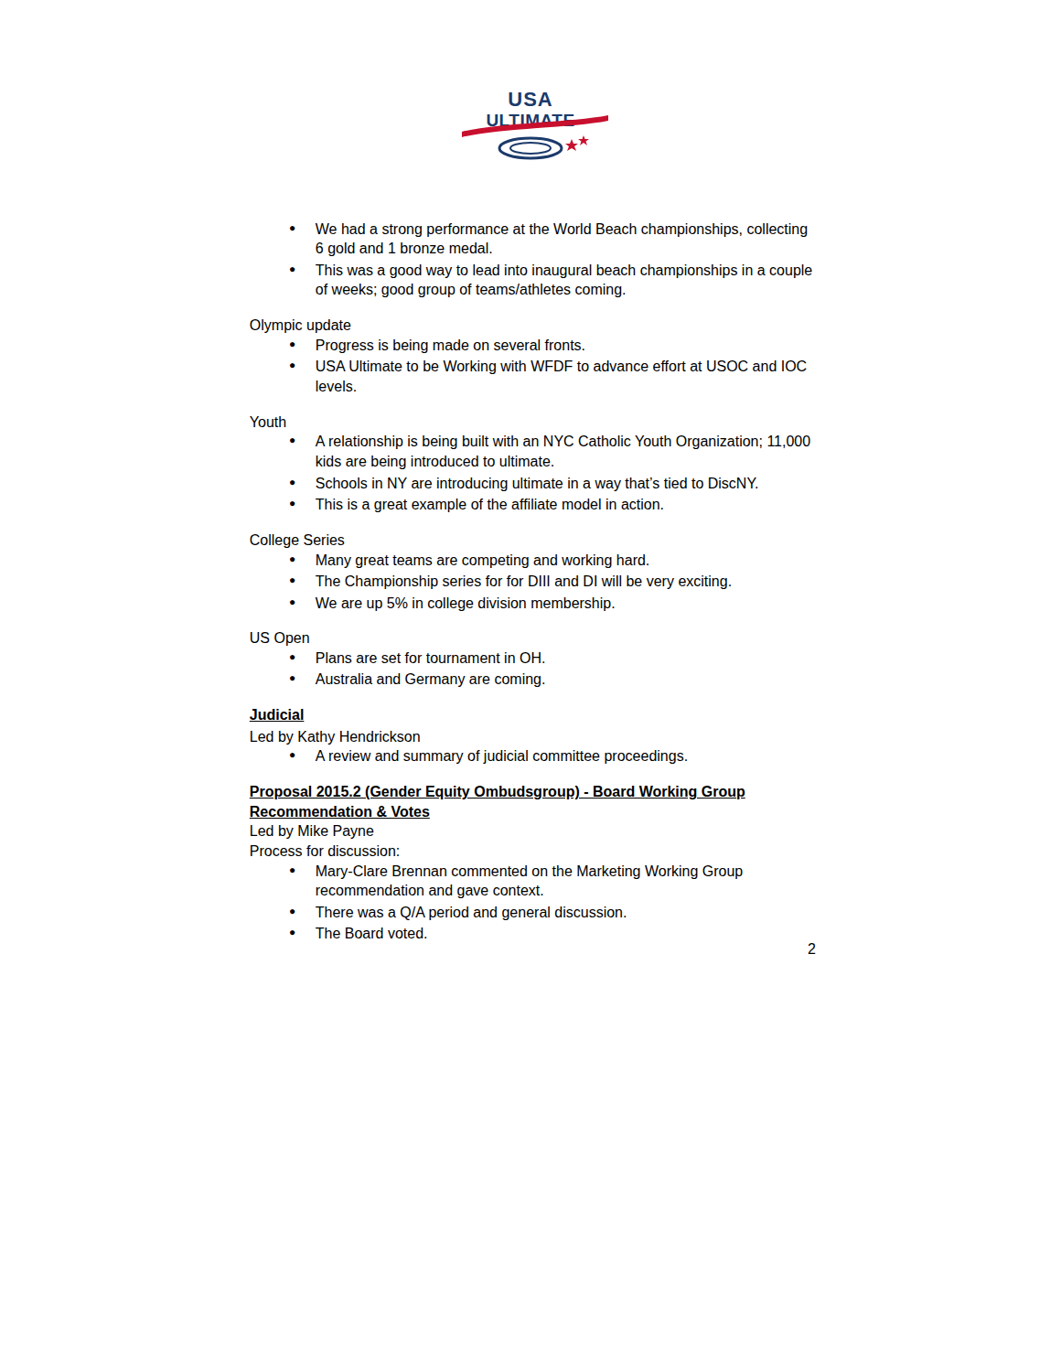USA ULTIMATE
We had a strong performance at the World Beach championships, collecting 6 gold and 1 bronze medal.
This was a good way to lead into inaugural beach championships in a couple of weeks; good group of teams/athletes coming.
Olympic update
Progress is being made on several fronts.
USA Ultimate to be Working with WFDF to advance effort at USOC and IOC levels.
Youth
A relationship is being built with an NYC Catholic Youth Organization; 11,000 kids are being introduced to ultimate.
Schools in NY are introducing ultimate in a way that’s tied to DiscNY.
This is a great example of the affiliate model in action.
College Series
Many great teams are competing and working hard.
The Championship series for for DIII and DI will be very exciting.
We are up 5% in college division membership.
US Open
Plans are set for tournament in OH.
Australia and Germany are coming.
Judicial
Led by Kathy Hendrickson
A review and summary of judicial committee proceedings.
Proposal 2015.2 (Gender Equity Ombudsgroup) - Board Working Group
Recommendation & Votes
Led by Mike Payne
Process for discussion:
Mary-Clare Brennan commented on the Marketing Working Group recommendation and gave context.
There was a Q/A period and general discussion.
The Board voted.
2